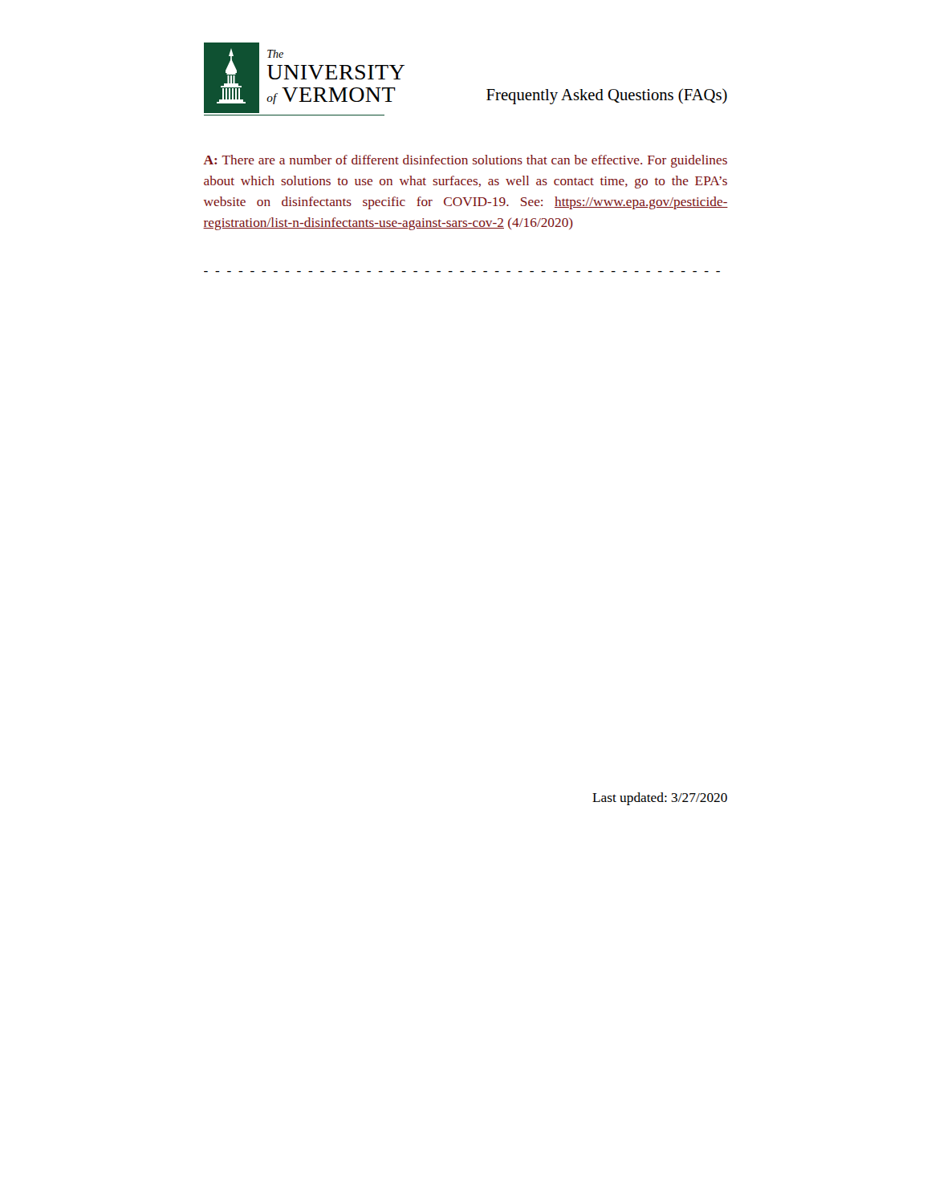The
UNIVERSITY
of VERMONT
Frequently Asked Questions (FAQs)
A: There are a number of different disinfection solutions that can be effective. For guidelines about which solutions to use on what surfaces, as well as contact time, go to the EPA’s website on disinfectants specific for COVID-19. See: https://www.epa.gov/pesticide-registration/list-n-disinfectants-use-against-sars-cov-2 (4/16/2020)
- - - - - - - - - - - - - - - - - - - - - - - - - - - - - - - - - - - - - - - - - - - - - - - - - - - - - - - - - - - - - -
Last updated: 3/27/2020